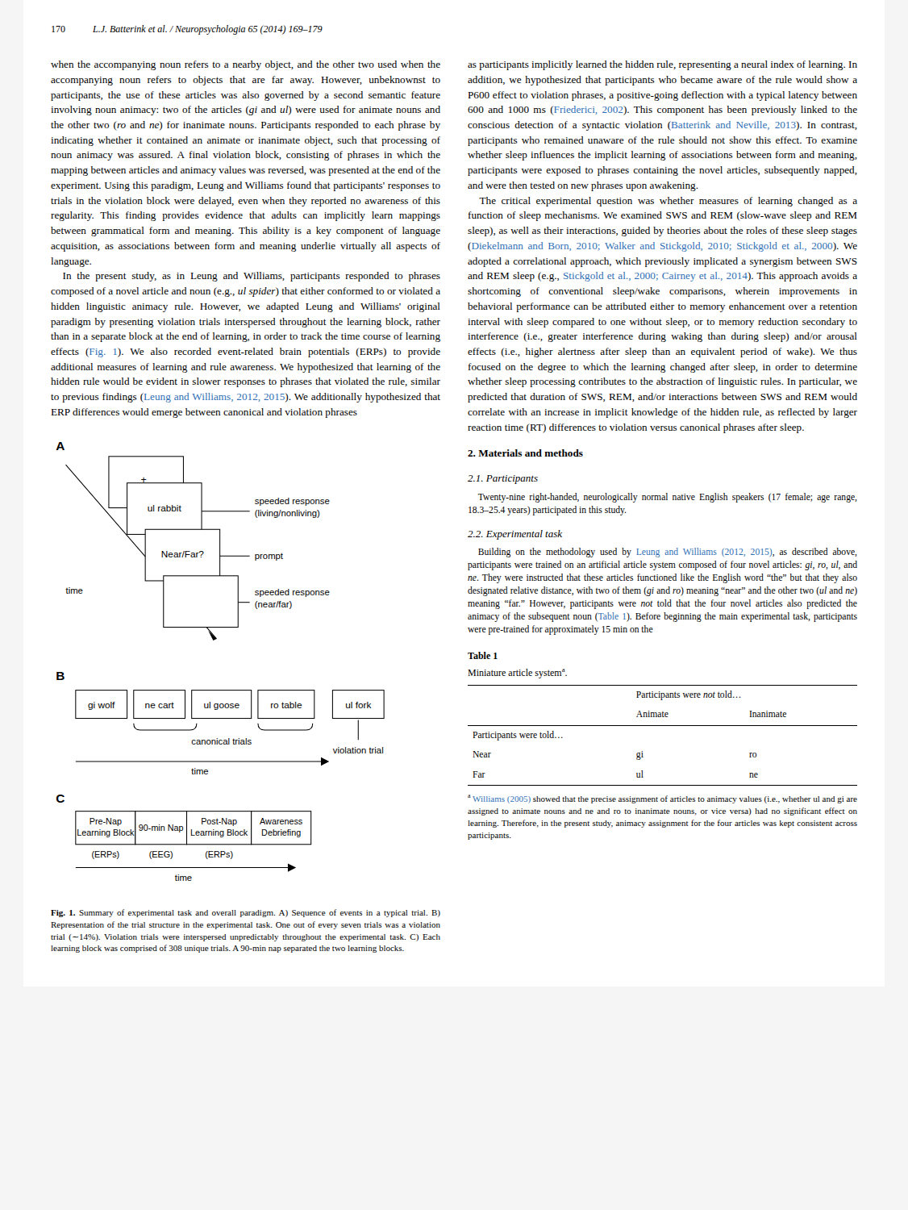170 L.J. Batterink et al. / Neuropsychologia 65 (2014) 169–179
when the accompanying noun refers to a nearby object, and the other two used when the accompanying noun refers to objects that are far away. However, unbeknownst to participants, the use of these articles was also governed by a second semantic feature involving noun animacy: two of the articles (gi and ul) were used for animate nouns and the other two (ro and ne) for inanimate nouns. Participants responded to each phrase by indicating whether it contained an animate or inanimate object, such that processing of noun animacy was assured. A final violation block, consisting of phrases in which the mapping between articles and animacy values was reversed, was presented at the end of the experiment. Using this paradigm, Leung and Williams found that participants' responses to trials in the violation block were delayed, even when they reported no awareness of this regularity. This finding provides evidence that adults can implicitly learn mappings between grammatical form and meaning. This ability is a key component of language acquisition, as associations between form and meaning underlie virtually all aspects of language.
In the present study, as in Leung and Williams, participants responded to phrases composed of a novel article and noun (e.g., ul spider) that either conformed to or violated a hidden linguistic animacy rule. However, we adapted Leung and Williams' original paradigm by presenting violation trials interspersed throughout the learning block, rather than in a separate block at the end of learning, in order to track the time course of learning effects (Fig. 1). We also recorded event-related brain potentials (ERPs) to provide additional measures of learning and rule awareness. We hypothesized that learning of the hidden rule would be evident in slower responses to phrases that violated the rule, similar to previous findings (Leung and Williams, 2012, 2015). We additionally hypothesized that ERP differences would emerge between canonical and violation phrases
A + ul rabbit Near/Far? speeded response (living/nonliving) prompt speeded response (near/far) time B gi wolf ne cart ul goose ro table ul fork canonical trials violation trial time C Pre-Nap Learning Block 90-min Nap Post-Nap Learning Block Awareness Debriefing (ERPs) (EEG) (ERPs) time
Fig. 1. Summary of experimental task and overall paradigm. A) Sequence of events in a typical trial. B) Representation of the trial structure in the experimental task. One out of every seven trials was a violation trial (∼14%). Violation trials were interspersed unpredictably throughout the experimental task. C) Each learning block was comprised of 308 unique trials. A 90-min nap separated the two learning blocks.
as participants implicitly learned the hidden rule, representing a neural index of learning. In addition, we hypothesized that participants who became aware of the rule would show a P600 effect to violation phrases, a positive-going deflection with a typical latency between 600 and 1000 ms (Friederici, 2002). This component has been previously linked to the conscious detection of a syntactic violation (Batterink and Neville, 2013). In contrast, participants who remained unaware of the rule should not show this effect. To examine whether sleep influences the implicit learning of associations between form and meaning, participants were exposed to phrases containing the novel articles, subsequently napped, and were then tested on new phrases upon awakening.
The critical experimental question was whether measures of learning changed as a function of sleep mechanisms. We examined SWS and REM (slow-wave sleep and REM sleep), as well as their interactions, guided by theories about the roles of these sleep stages (Diekelmann and Born, 2010; Walker and Stickgold, 2010; Stickgold et al., 2000). We adopted a correlational approach, which previously implicated a synergism between SWS and REM sleep (e.g., Stickgold et al., 2000; Cairney et al., 2014). This approach avoids a shortcoming of conventional sleep/wake comparisons, wherein improvements in behavioral performance can be attributed either to memory enhancement over a retention interval with sleep compared to one without sleep, or to memory reduction secondary to interference (i.e., greater interference during waking than during sleep) and/or arousal effects (i.e., higher alertness after sleep than an equivalent period of wake). We thus focused on the degree to which the learning changed after sleep, in order to determine whether sleep processing contributes to the abstraction of linguistic rules. In particular, we predicted that duration of SWS, REM, and/or interactions between SWS and REM would correlate with an increase in implicit knowledge of the hidden rule, as reflected by larger reaction time (RT) differences to violation versus canonical phrases after sleep.
2. Materials and methods
2.1. Participants
Twenty-nine right-handed, neurologically normal native English speakers (17 female; age range, 18.3–25.4 years) participated in this study.
2.2. Experimental task
Building on the methodology used by Leung and Williams (2012, 2015), as described above, participants were trained on an artificial article system composed of four novel articles: gi, ro, ul, and ne. They were instructed that these articles functioned like the English word “the” but that they also designated relative distance, with two of them (gi and ro) meaning “near” and the other two (ul and ne) meaning “far.” However, participants were not told that the four novel articles also predicted the animacy of the subsequent noun (Table 1). Before beginning the main experimental task, participants were pre-trained for approximately 15 min on the
Table 1
Miniature article systema.
| | Participants were not told… |
| | Animate | Inanimate |
| Participants were told… | | |
| Near | gi | ro |
| Far | ul | ne |
a Williams (2005) showed that the precise assignment of articles to animacy values (i.e., whether ul and gi are assigned to animate nouns and ne and ro to inanimate nouns, or vice versa) had no significant effect on learning. Therefore, in the present study, animacy assignment for the four articles was kept consistent across participants.